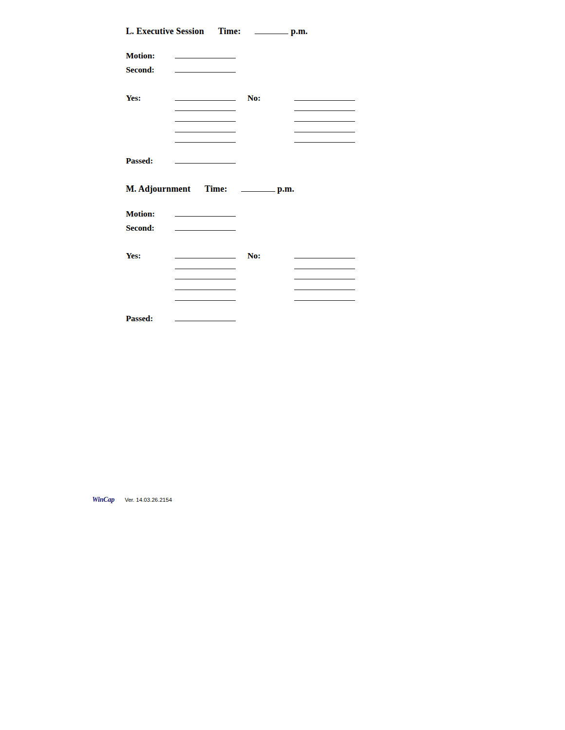L. Executive Session Time: p.m.
| Motion: | |
| Second: | |
| Yes: | | No: | |
| Passed: | |
M. Adjournment Time: p.m.
| Motion: | |
| Second: | |
| Yes: | | No: | |
| Passed: | |
WinCap Ver. 14.03.26.2154